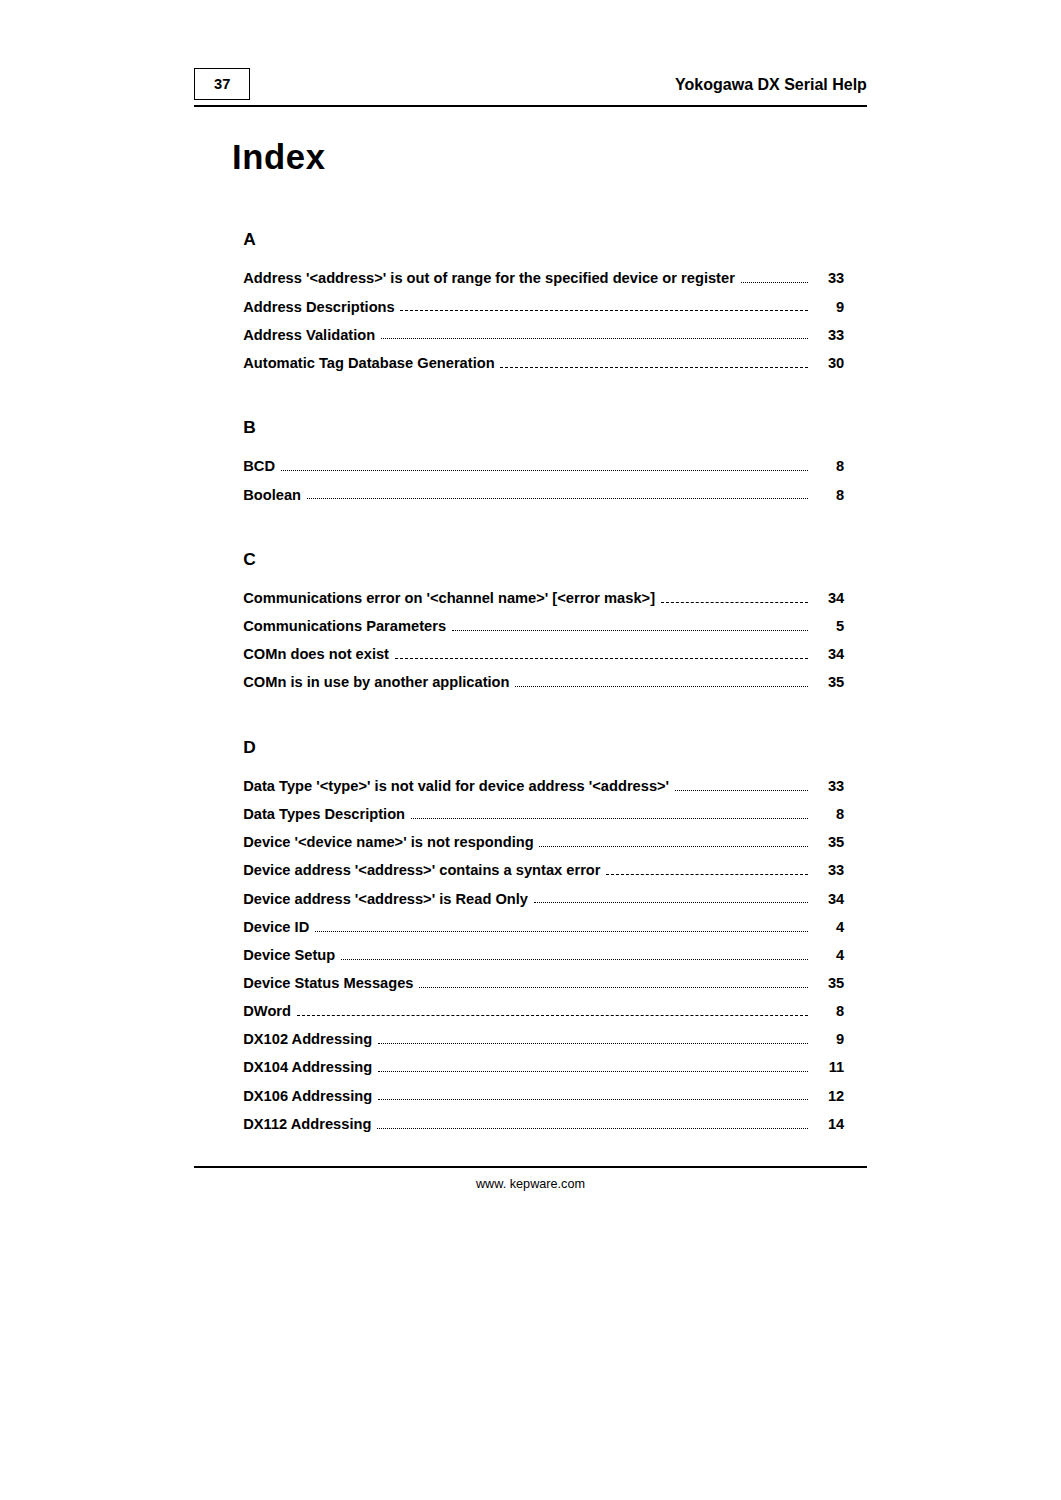37
Yokogawa DX Serial Help
Index
A
Address '<address>' is out of range for the specified device or register 33
Address Descriptions 9
Address Validation 33
Automatic Tag Database Generation 30
B
BCD 8
Boolean 8
C
Communications error on '<channel name>' [<error mask>] 34
Communications Parameters 5
COMn does not exist 34
COMn is in use by another application 35
D
Data Type '<type>' is not valid for device address '<address>' 33
Data Types Description 8
Device '<device name>' is not responding 35
Device address '<address>' contains a syntax error 33
Device address '<address>' is Read Only 34
Device ID 4
Device Setup 4
Device Status Messages 35
DWord 8
DX102 Addressing 9
DX104 Addressing 11
DX106 Addressing 12
DX112 Addressing 14
www. kepware.com